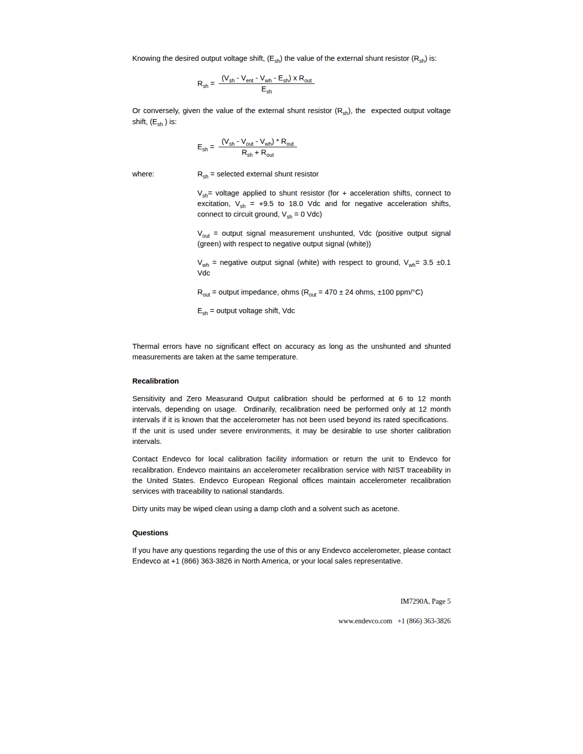Knowing the desired output voltage shift, (Esh) the value of the external shunt resistor (Rsh) is:
Rsh = (Vsh - Vent - Vwh - Esh) x Rout Esh
Or conversely, given the value of the external shunt resistor (Rsh), the expected output voltage shift, (Esh ) is:
Esh = (Vsh - Vout - Vwh) * Rout Rsh + Rout
where:
Rsh = selected external shunt resistor
Vsh= voltage applied to shunt resistor (for + acceleration shifts, connect to excitation, Vsh = +9.5 to 18.0 Vdc and for negative acceleration shifts, connect to circuit ground, Vsh = 0 Vdc)
Vout = output signal measurement unshunted, Vdc (positive output signal (green) with respect to negative output signal (white))
Vwh = negative output signal (white) with respect to ground, Vwh= 3.5 ±0.1 Vdc
Rout = output impedance, ohms (Rout = 470 ± 24 ohms, ±100 ppm/°C)
Esh = output voltage shift, Vdc
Thermal errors have no significant effect on accuracy as long as the unshunted and shunted measurements are taken at the same temperature.
Recalibration
Sensitivity and Zero Measurand Output calibration should be performed at 6 to 12 month intervals, depending on usage. Ordinarily, recalibration need be performed only at 12 month intervals if it is known that the accelerometer has not been used beyond its rated specifications. If the unit is used under severe environments, it may be desirable to use shorter calibration intervals.
Contact Endevco for local calibration facility information or return the unit to Endevco for recalibration. Endevco maintains an accelerometer recalibration service with NIST traceability in the United States. Endevco European Regional offices maintain accelerometer recalibration services with traceability to national standards.
Dirty units may be wiped clean using a damp cloth and a solvent such as acetone.
Questions
If you have any questions regarding the use of this or any Endevco accelerometer, please contact Endevco at +1 (866) 363-3826 in North America, or your local sales representative.
IM7290A, Page 5
www.endevco.com +1 (866) 363-3826